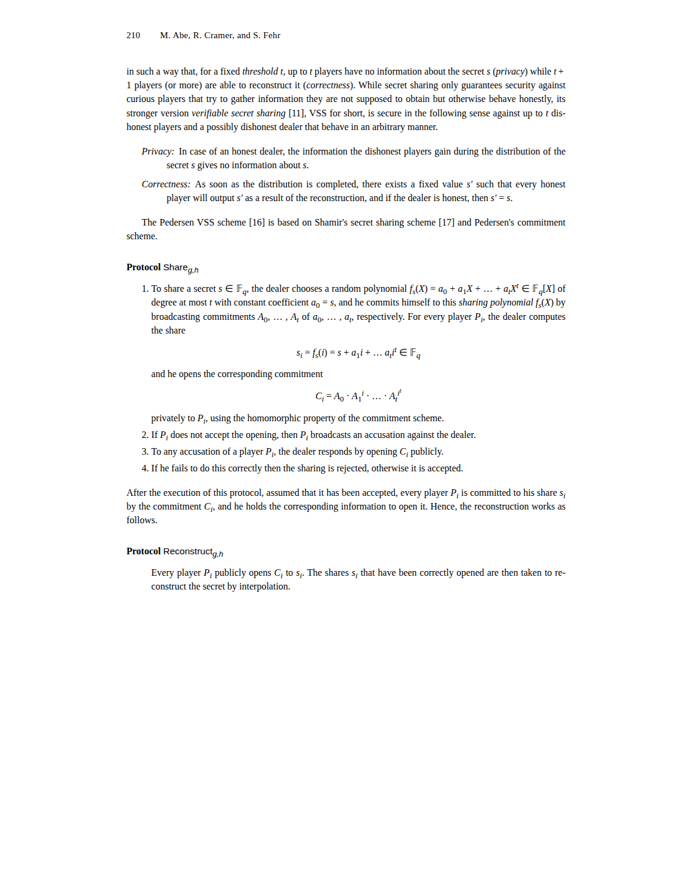210 M. Abe, R. Cramer, and S. Fehr
in such a way that, for a fixed threshold t, up to t players have no information about the secret s (privacy) while t + 1 players (or more) are able to reconstruct it (correctness). While secret sharing only guarantees security against curious players that try to gather information they are not supposed to obtain but otherwise behave honestly, its stronger version verifiable secret sharing [11], VSS for short, is secure in the following sense against up to t dishonest players and a possibly dishonest dealer that behave in an arbitrary manner.
Privacy:
In case of an honest dealer, the information the dishonest players gain during the distribution of the secret s gives no information about s.
Correctness:
As soon as the distribution is completed, there exists a fixed value s′ such that every honest player will output s′ as a result of the reconstruction, and if the dealer is honest, then s′ = s.
The Pedersen VSS scheme [16] is based on Shamir's secret sharing scheme [17] and Pedersen's commitment scheme.
Protocol Shareg,h
To share a secret s ∈ 𝔽q, the dealer chooses a random polynomial fs(X) = a0 + a1X + … + atXt ∈ 𝔽q[X] of degree at most t with constant coefficient a0 = s, and he commits himself to this sharing polynomial fs(X) by broadcasting commitments A0, … , At of a0, … , at, respectively. For every player Pi, the dealer computes the share
si = fs(i) = s + a1i + … atit ∈ 𝔽q
and he opens the corresponding commitment
Ci = A0 · A1i · … · Atit
privately to Pi, using the homomorphic property of the commitment scheme.
If Pi does not accept the opening, then Pi broadcasts an accusation against the dealer.
To any accusation of a player Pi, the dealer responds by opening Ci publicly.
If he fails to do this correctly then the sharing is rejected, otherwise it is accepted.
After the execution of this protocol, assumed that it has been accepted, every player Pi is committed to his share si by the commitment Ci, and he holds the corresponding information to open it. Hence, the reconstruction works as follows.
Protocol Reconstructg,h
Every player Pi publicly opens Ci to si. The shares si that have been correctly opened are then taken to reconstruct the secret by interpolation.